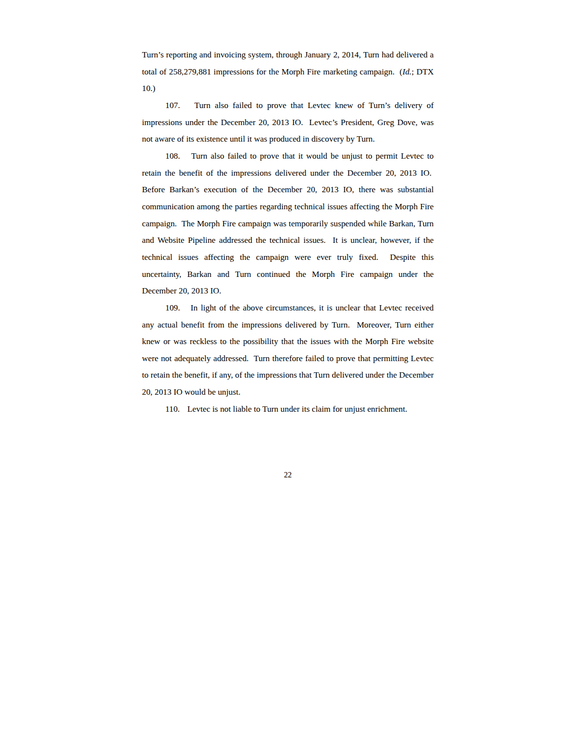Turn’s reporting and invoicing system, through January 2, 2014, Turn had delivered a total of 258,279,881 impressions for the Morph Fire marketing campaign. (Id.; DTX 10.)
107. Turn also failed to prove that Levtec knew of Turn’s delivery of impressions under the December 20, 2013 IO. Levtec’s President, Greg Dove, was not aware of its existence until it was produced in discovery by Turn.
108. Turn also failed to prove that it would be unjust to permit Levtec to retain the benefit of the impressions delivered under the December 20, 2013 IO. Before Barkan’s execution of the December 20, 2013 IO, there was substantial communication among the parties regarding technical issues affecting the Morph Fire campaign. The Morph Fire campaign was temporarily suspended while Barkan, Turn and Website Pipeline addressed the technical issues. It is unclear, however, if the technical issues affecting the campaign were ever truly fixed. Despite this uncertainty, Barkan and Turn continued the Morph Fire campaign under the December 20, 2013 IO.
109. In light of the above circumstances, it is unclear that Levtec received any actual benefit from the impressions delivered by Turn. Moreover, Turn either knew or was reckless to the possibility that the issues with the Morph Fire website were not adequately addressed. Turn therefore failed to prove that permitting Levtec to retain the benefit, if any, of the impressions that Turn delivered under the December 20, 2013 IO would be unjust.
110. Levtec is not liable to Turn under its claim for unjust enrichment.
22